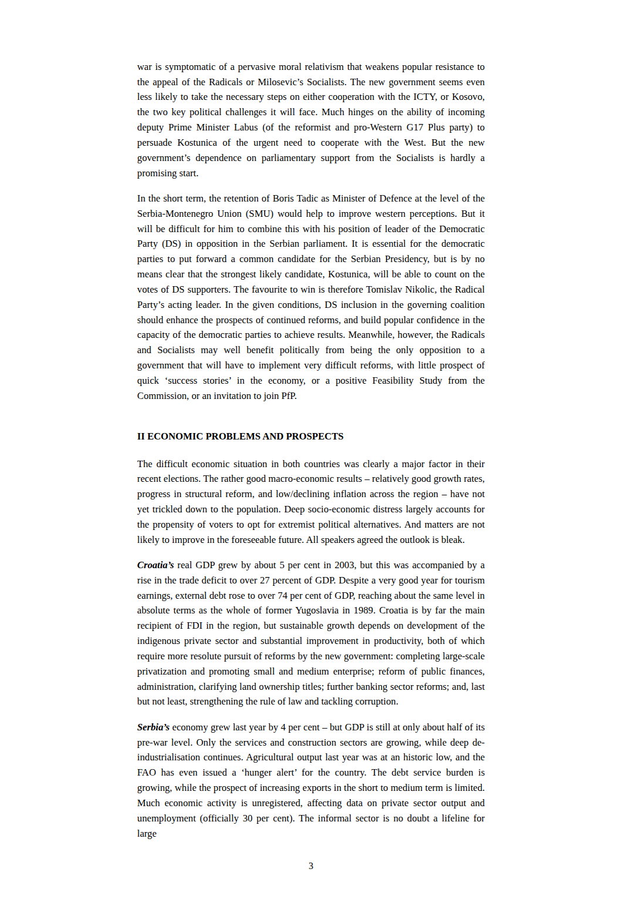war is symptomatic of a pervasive moral relativism that weakens popular resistance to the appeal of the Radicals or Milosevic’s Socialists. The new government seems even less likely to take the necessary steps on either cooperation with the ICTY, or Kosovo, the two key political challenges it will face. Much hinges on the ability of incoming deputy Prime Minister Labus (of the reformist and pro-Western G17 Plus party) to persuade Kostunica of the urgent need to cooperate with the West. But the new government’s dependence on parliamentary support from the Socialists is hardly a promising start.
In the short term, the retention of Boris Tadic as Minister of Defence at the level of the Serbia-Montenegro Union (SMU) would help to improve western perceptions. But it will be difficult for him to combine this with his position of leader of the Democratic Party (DS) in opposition in the Serbian parliament. It is essential for the democratic parties to put forward a common candidate for the Serbian Presidency, but is by no means clear that the strongest likely candidate, Kostunica, will be able to count on the votes of DS supporters. The favourite to win is therefore Tomislav Nikolic, the Radical Party’s acting leader. In the given conditions, DS inclusion in the governing coalition should enhance the prospects of continued reforms, and build popular confidence in the capacity of the democratic parties to achieve results. Meanwhile, however, the Radicals and Socialists may well benefit politically from being the only opposition to a government that will have to implement very difficult reforms, with little prospect of quick ‘success stories’ in the economy, or a positive Feasibility Study from the Commission, or an invitation to join PfP.
II ECONOMIC PROBLEMS AND PROSPECTS
The difficult economic situation in both countries was clearly a major factor in their recent elections. The rather good macro-economic results – relatively good growth rates, progress in structural reform, and low/declining inflation across the region – have not yet trickled down to the population. Deep socio-economic distress largely accounts for the propensity of voters to opt for extremist political alternatives. And matters are not likely to improve in the foreseeable future. All speakers agreed the outlook is bleak.
Croatia’s real GDP grew by about 5 per cent in 2003, but this was accompanied by a rise in the trade deficit to over 27 percent of GDP. Despite a very good year for tourism earnings, external debt rose to over 74 per cent of GDP, reaching about the same level in absolute terms as the whole of former Yugoslavia in 1989. Croatia is by far the main recipient of FDI in the region, but sustainable growth depends on development of the indigenous private sector and substantial improvement in productivity, both of which require more resolute pursuit of reforms by the new government: completing large-scale privatization and promoting small and medium enterprise; reform of public finances, administration, clarifying land ownership titles; further banking sector reforms; and, last but not least, strengthening the rule of law and tackling corruption.
Serbia’s economy grew last year by 4 per cent – but GDP is still at only about half of its pre-war level. Only the services and construction sectors are growing, while deep de-industrialisation continues. Agricultural output last year was at an historic low, and the FAO has even issued a ‘hunger alert’ for the country. The debt service burden is growing, while the prospect of increasing exports in the short to medium term is limited. Much economic activity is unregistered, affecting data on private sector output and unemployment (officially 30 per cent). The informal sector is no doubt a lifeline for large
3